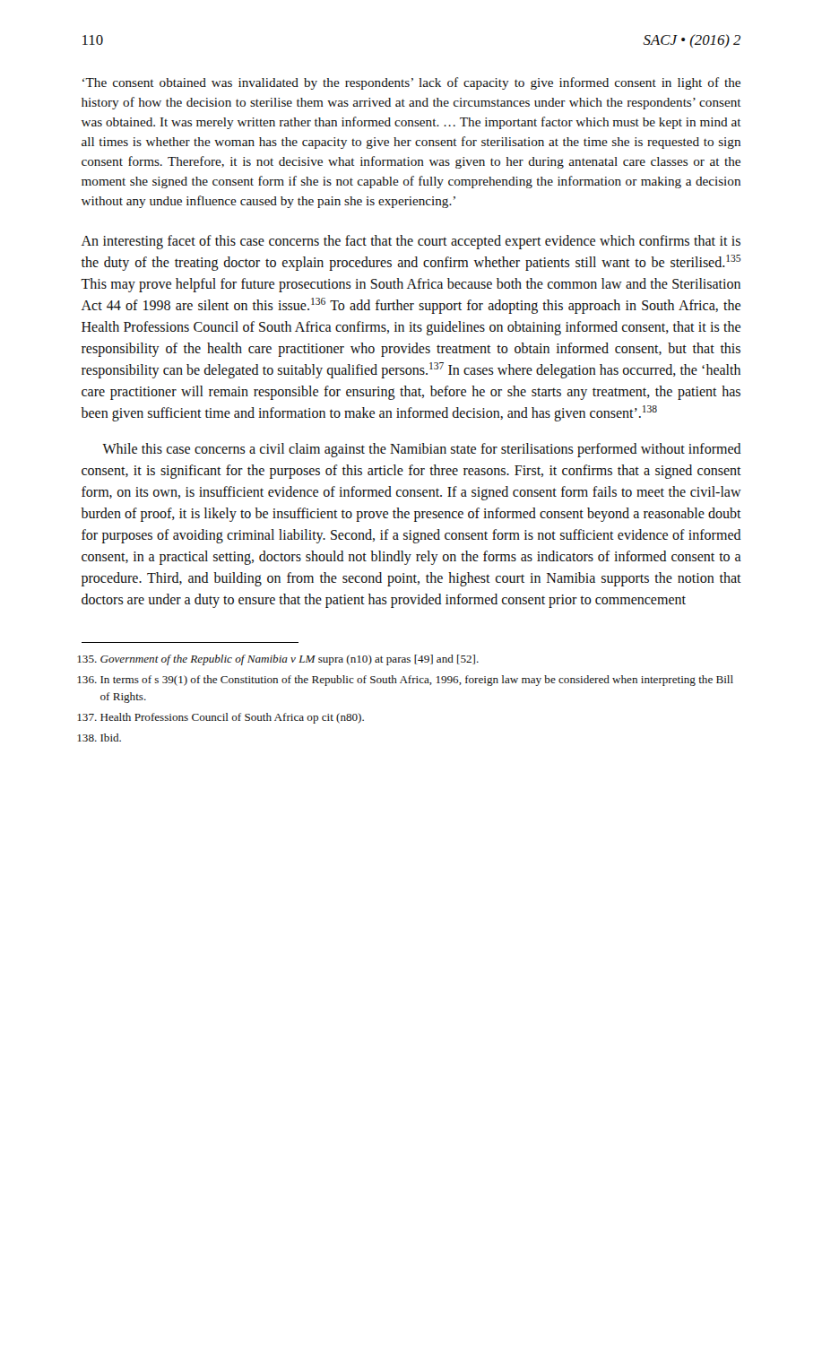110 SACJ • (2016) 2
‘The consent obtained was invalidated by the respondents’ lack of capacity to give informed consent in light of the history of how the decision to sterilise them was arrived at and the circumstances under which the respondents’ consent was obtained. It was merely written rather than informed consent. … The important factor which must be kept in mind at all times is whether the woman has the capacity to give her consent for sterilisation at the time she is requested to sign consent forms. Therefore, it is not decisive what information was given to her during antenatal care classes or at the moment she signed the consent form if she is not capable of fully comprehending the information or making a decision without any undue influence caused by the pain she is experiencing.’
An interesting facet of this case concerns the fact that the court accepted expert evidence which confirms that it is the duty of the treating doctor to explain procedures and confirm whether patients still want to be sterilised.135 This may prove helpful for future prosecutions in South Africa because both the common law and the Sterilisation Act 44 of 1998 are silent on this issue.136 To add further support for adopting this approach in South Africa, the Health Professions Council of South Africa confirms, in its guidelines on obtaining informed consent, that it is the responsibility of the health care practitioner who provides treatment to obtain informed consent, but that this responsibility can be delegated to suitably qualified persons.137 In cases where delegation has occurred, the ‘health care practitioner will remain responsible for ensuring that, before he or she starts any treatment, the patient has been given sufficient time and information to make an informed decision, and has given consent’.138
While this case concerns a civil claim against the Namibian state for sterilisations performed without informed consent, it is significant for the purposes of this article for three reasons. First, it confirms that a signed consent form, on its own, is insufficient evidence of informed consent. If a signed consent form fails to meet the civil-law burden of proof, it is likely to be insufficient to prove the presence of informed consent beyond a reasonable doubt for purposes of avoiding criminal liability. Second, if a signed consent form is not sufficient evidence of informed consent, in a practical setting, doctors should not blindly rely on the forms as indicators of informed consent to a procedure. Third, and building on from the second point, the highest court in Namibia supports the notion that doctors are under a duty to ensure that the patient has provided informed consent prior to commencement
Government of the Republic of Namibia v LM supra (n10) at paras [49] and [52].
In terms of s 39(1) of the Constitution of the Republic of South Africa, 1996, foreign law may be considered when interpreting the Bill of Rights.
Health Professions Council of South Africa op cit (n80).
Ibid.